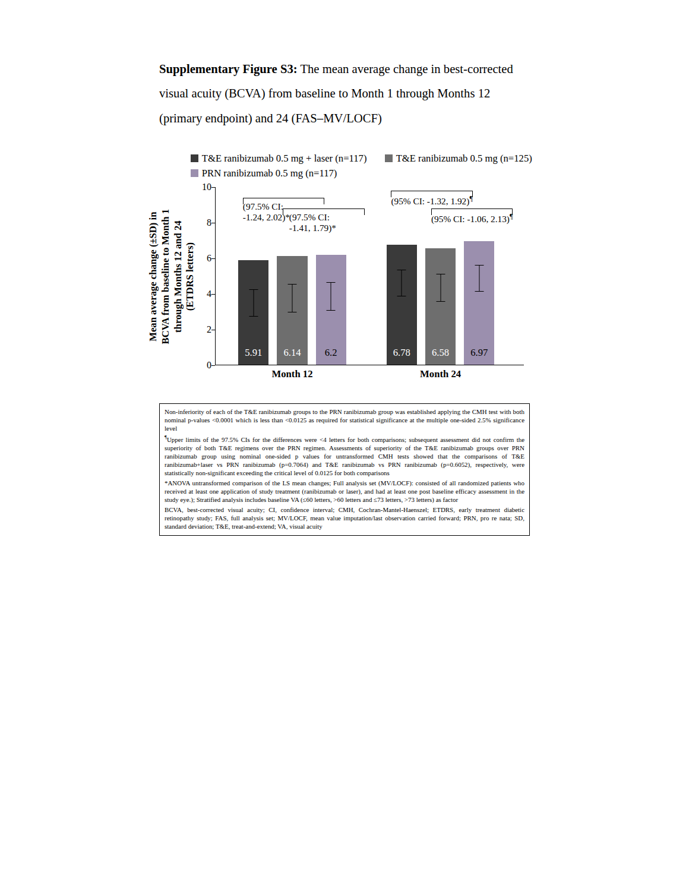Supplementary Figure S3: The mean average change in best-corrected visual acuity (BCVA) from baseline to Month 1 through Months 12 (primary endpoint) and 24 (FAS–MV/LOCF)
T&E ranibizumab 0.5 mg + laser (n=117) T&E ranibizumab 0.5 mg (n=125)
PRN ranibizumab 0.5 mg (n=117)
Mean average change (±SD) in
BCVA from baseline to Month 1
through Months 12 and 24
(ETDRS letters)
10
8
6
4
2
0
5.91
6.14
6.2
6.78
6.58
6.97
(97.5% CI:
-1.24, 2.02)*
(97.5% CI:
-1.41, 1.79)*
(95% CI: -1.32, 1.92)¶
(95% CI: -1.06, 2.13)¶
Month 12
Month 24
Non-inferiority of each of the T&E ranibizumab groups to the PRN ranibizumab group was established applying the CMH test with both nominal p-values <0.0001 which is less than <0.0125 as required for statistical significance at the multiple one-sided 2.5% significance level
¶Upper limits of the 97.5% CIs for the differences were <4 letters for both comparisons; subsequent assessment did not confirm the superiority of both T&E regimens over the PRN regimen. Assessments of superiority of the T&E ranibizumab groups over PRN ranibizumab group using nominal one-sided p values for untransformed CMH tests showed that the comparisons of T&E ranibizumab+laser vs PRN ranibizumab (p=0.7064) and T&E ranibizumab vs PRN ranibizumab (p=0.6052), respectively, were statistically non-significant exceeding the critical level of 0.0125 for both comparisons
*ANOVA untransformed comparison of the LS mean changes; Full analysis set (MV/LOCF): consisted of all randomized patients who received at least one application of study treatment (ranibizumab or laser), and had at least one post baseline efficacy assessment in the study eye.); Stratified analysis includes baseline VA (≤60 letters, >60 letters and ≤73 letters, >73 letters) as factor
BCVA, best-corrected visual acuity; CI, confidence interval; CMH, Cochran-Mantel-Haenszel; ETDRS, early treatment diabetic retinopathy study; FAS, full analysis set; MV/LOCF, mean value imputation/last observation carried forward; PRN, pro re nata; SD, standard deviation; T&E, treat-and-extend; VA, visual acuity